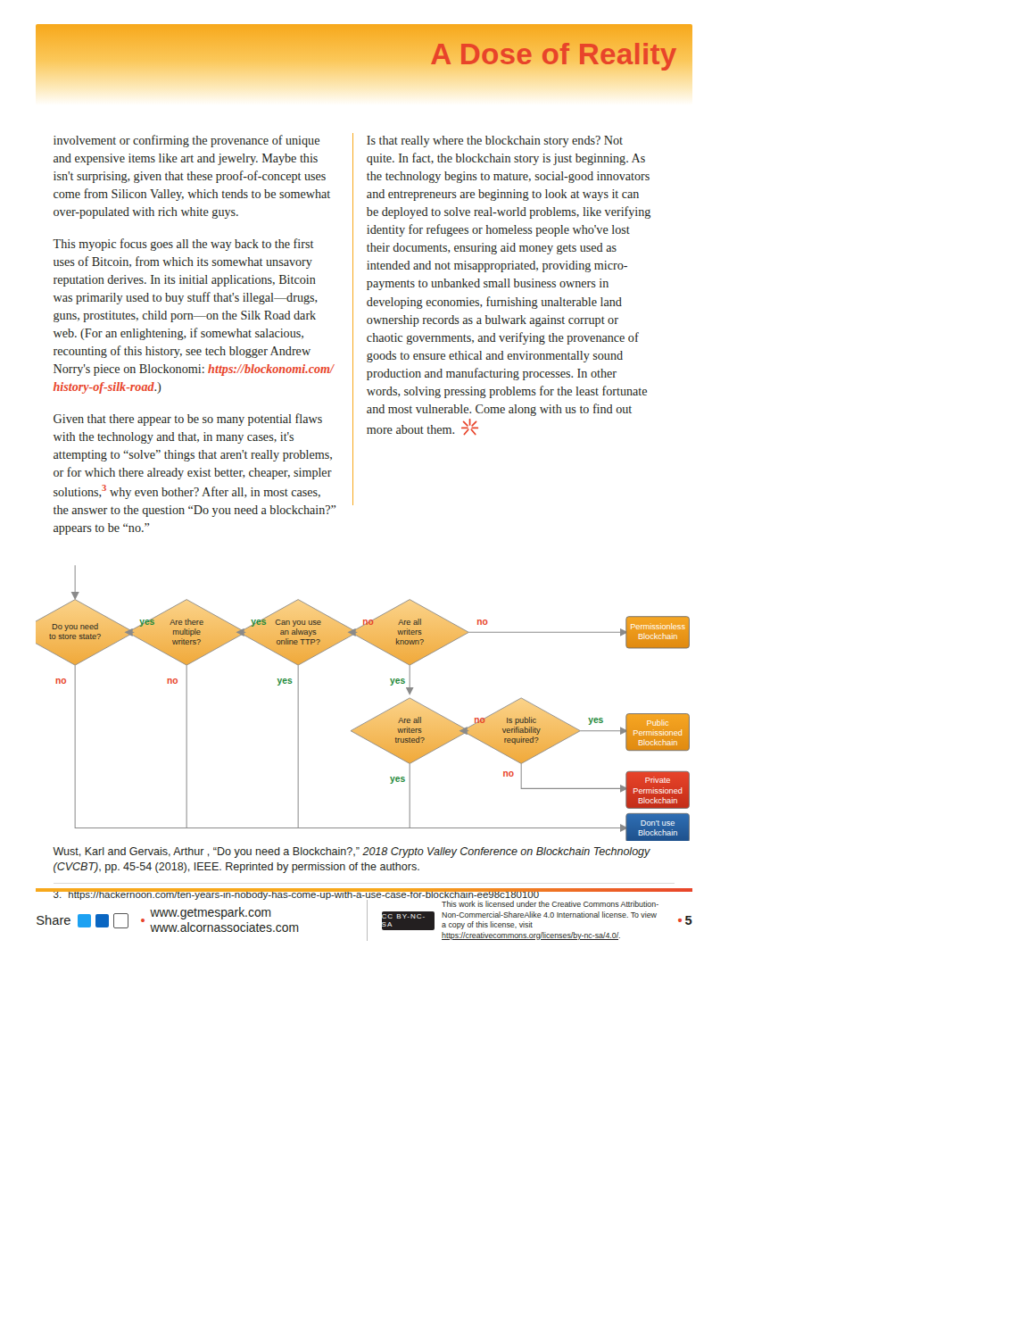A Dose of Reality
involvement or confirming the provenance of unique and expensive items like art and jewelry. Maybe this isn't surprising, given that these proof-of-concept uses come from Silicon Valley, which tends to be somewhat over-populated with rich white guys.
This myopic focus goes all the way back to the first uses of Bitcoin, from which its somewhat unsavory reputation derives. In its initial applications, Bitcoin was primarily used to buy stuff that's illegal—drugs, guns, prostitutes, child porn—on the Silk Road dark web. (For an enlightening, if somewhat salacious, recounting of this history, see tech blogger Andrew Norry's piece on Blockonomi: https://blockonomi.com/history-of-silk-road.)
Given that there appear to be so many potential flaws with the technology and that, in many cases, it's attempting to “solve” things that aren't really problems, or for which there already exist better, cheaper, simpler solutions,3 why even bother? After all, in most cases, the answer to the question “Do you need a blockchain?” appears to be “no.”
Is that really where the blockchain story ends? Not quite. In fact, the blockchain story is just beginning. As the technology begins to mature, social-good innovators and entrepreneurs are beginning to look at ways it can be deployed to solve real-world problems, like verifying identity for refugees or homeless people who've lost their documents, ensuring aid money gets used as intended and not misappropriated, providing micro-payments to unbanked small business owners in developing economies, furnishing unalterable land ownership records as a bulwark against corrupt or chaotic governments, and verifying the provenance of goods to ensure ethical and environmentally sound production and manufacturing processes. In other words, solving pressing problems for the least fortunate and most vulnerable. Come along with us to find out more about them.
Do you need to store state? Are there multiple writers? Can you use an always online TTP? Are all writers known? Are all writers trusted? Is public verifiability required? yes yes no no yes no yes no yes no no yes Permissionless Blockchain Public Permissioned Blockchain Private Permissioned Blockchain Don't use Blockchain
Wust, Karl and Gervais, Arthur , “Do you need a Blockchain?,” 2018 Crypto Valley Conference on Blockchain Technology (CVCBT), pp. 45-54 (2018), IEEE. Reprinted by permission of the authors.
3. https://hackernoon.com/ten-years-in-nobody-has-come-up-with-a-use-case-for-blockchain-ee98c180100
Share •
www.getmespark.com
www.alcornassociates.com
CC BY-NC-SA
This work is licensed under the Creative Commons Attribution-Non-Commercial-ShareAlike 4.0 International license. To view a copy of this license, visit https://creativecommons.org/licenses/by-nc-sa/4.0/.
•5